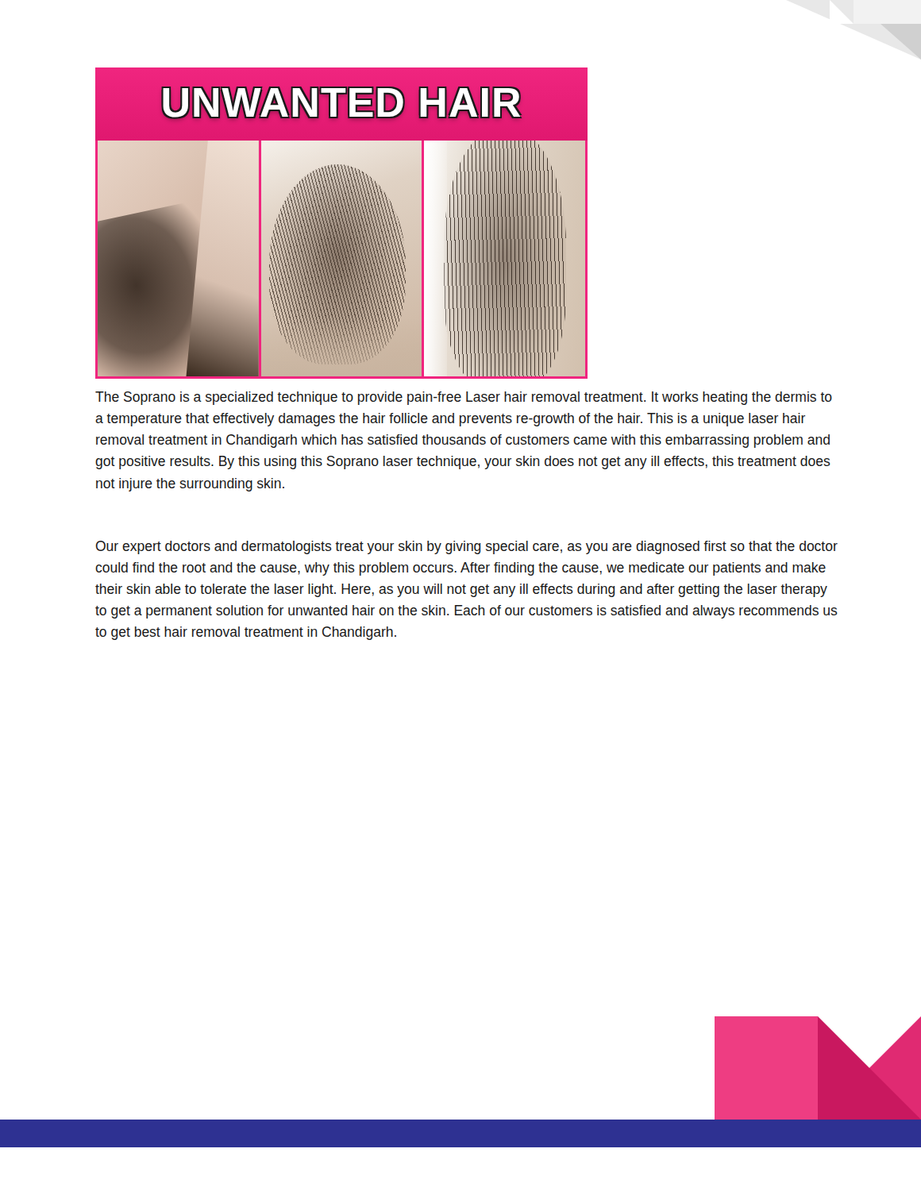UNWANTED HAIR
The Soprano is a specialized technique to provide pain-free Laser hair removal treatment. It works heating the dermis to a temperature that effectively damages the hair follicle and prevents re-growth of the hair. This is a unique laser hair removal treatment in Chandigarh which has satisfied thousands of customers came with this embarrassing problem and got positive results. By this using this Soprano laser technique, your skin does not get any ill effects, this treatment does not injure the surrounding skin.
Our expert doctors and dermatologists treat your skin by giving special care, as you are diagnosed first so that the doctor could find the root and the cause, why this problem occurs. After finding the cause, we medicate our patients and make their skin able to tolerate the laser light. Here, as you will not get any ill effects during and after getting the laser therapy to get a permanent solution for unwanted hair on the skin. Each of our customers is satisfied and always recommends us to get best hair removal treatment in Chandigarh.